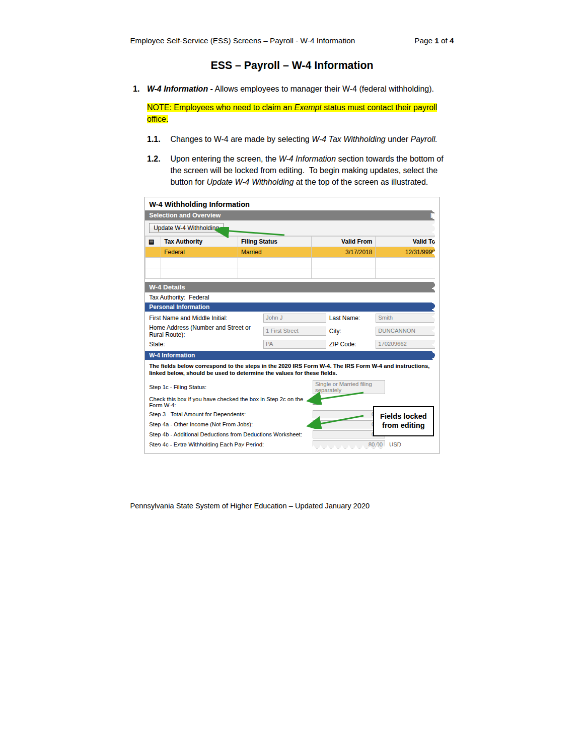Employee Self-Service (ESS) Screens – Payroll - W-4 Information
Page 1 of 4
ESS – Payroll – W-4 Information
W-4 Information - Allows employees to manager their W-4 (federal withholding).
NOTE: Employees who need to claim an Exempt status must contact their payroll office.
Changes to W-4 are made by selecting W-4 Tax Withholding under Payroll.
Upon entering the screen, the W-4 Information section towards the bottom of the screen will be locked from editing. To begin making updates, select the button for Update W-4 Withholding at the top of the screen as illustrated.
W-4 Withholding Information
Selection and Overview▣
Update W-4 Withholding
| ▤ | Tax Authority | Filing Status | Valid From | Valid To |
| --- | --- | --- | --- | --- |
| | Federal | Married | 3/17/2018 | 12/31/9999 |
W-4 Details
Tax Authority: Federal
Personal Information
First Name and Middle Initial:
John J
Last Name:
Smith
Home Address (Number and Street or Rural Route):
1 First Street
City:
DUNCANNON
State:
PA
ZIP Code:
170209662
W-4 Information
The fields below correspond to the steps in the 2020 IRS Form W-4. The IRS Form W-4 and instructions, linked below, should be used to determine the values for these fields.
Step 1c - Filing Status:
Single or Married filing separately
Check this box if you have checked the box in Step 2c on the Form W-4:
Step 3 - Total Amount for Dependents:
0.00
USD
Step 4a - Other Income (Not From Jobs):
0.00
USD
Step 4b - Additional Deductions from Deductions Worksheet:
0.00
USD
Step 4c - Extra Withholding Each Pay Period:
80.00
USD
Fields locked
from editing
Pennsylvania State System of Higher Education – Updated January 2020